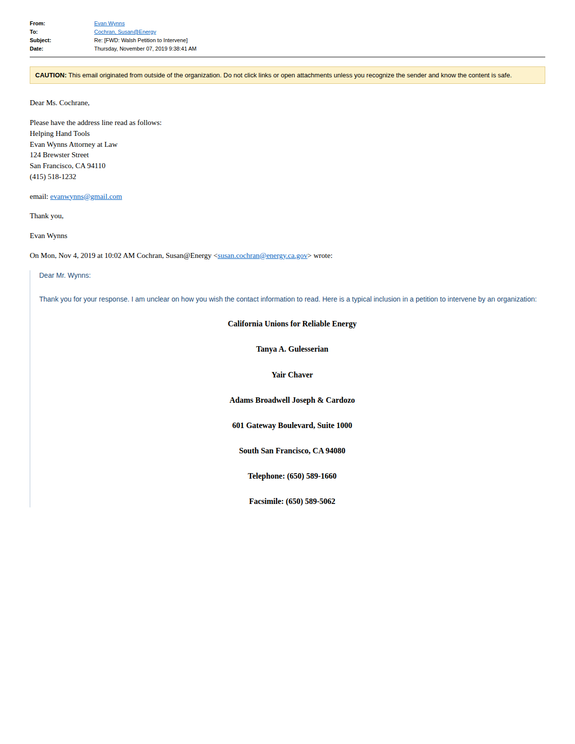| From: | Evan Wynns |
| To: | Cochran, Susan@Energy |
| Subject: | Re: [FWD: Walsh Petition to Intervene] |
| Date: | Thursday, November 07, 2019 9:38:41 AM |
CAUTION: This email originated from outside of the organization. Do not click links or open attachments unless you recognize the sender and know the content is safe.
Dear Ms. Cochrane,
Please have the address line read as follows:
Helping Hand Tools
Evan Wynns Attorney at Law
124 Brewster Street
San Francisco, CA 94110
(415) 518-1232
email: evanwynns@gmail.com
Thank you,
Evan Wynns
On Mon, Nov 4, 2019 at 10:02 AM Cochran, Susan@Energy <susan.cochran@energy.ca.gov> wrote:
Dear Mr. Wynns:
Thank you for your response. I am unclear on how you wish the contact information to read. Here is a typical inclusion in a petition to intervene by an organization:
California Unions for Reliable Energy
Tanya A. Gulesserian
Yair Chaver
Adams Broadwell Joseph & Cardozo
601 Gateway Boulevard, Suite 1000
South San Francisco, CA 94080
Telephone: (650) 589-1660
Facsimile: (650) 589-5062